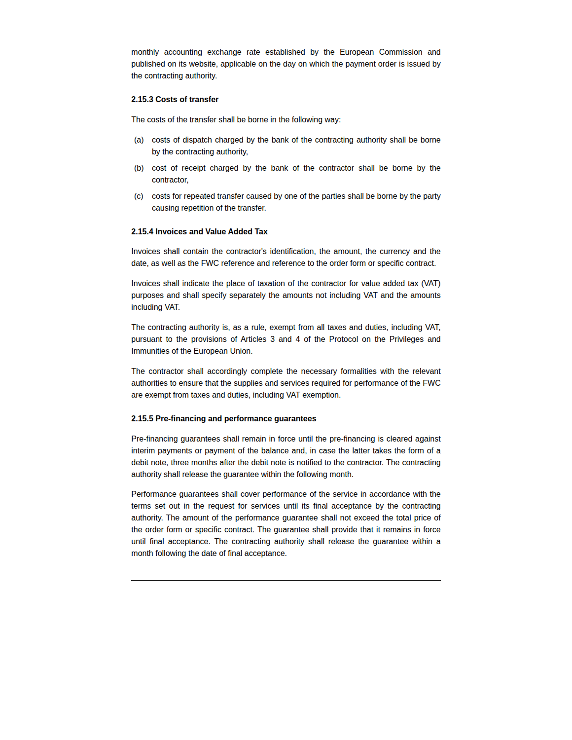monthly accounting exchange rate established by the European Commission and published on its website, applicable on the day on which the payment order is issued by the contracting authority.
2.15.3 Costs of transfer
The costs of the transfer shall be borne in the following way:
costs of dispatch charged by the bank of the contracting authority shall be borne by the contracting authority,
cost of receipt charged by the bank of the contractor shall be borne by the contractor,
costs for repeated transfer caused by one of the parties shall be borne by the party causing repetition of the transfer.
2.15.4 Invoices and Value Added Tax
Invoices shall contain the contractor's identification, the amount, the currency and the date, as well as the FWC reference and reference to the order form or specific contract.
Invoices shall indicate the place of taxation of the contractor for value added tax (VAT) purposes and shall specify separately the amounts not including VAT and the amounts including VAT.
The contracting authority is, as a rule, exempt from all taxes and duties, including VAT, pursuant to the provisions of Articles 3 and 4 of the Protocol on the Privileges and Immunities of the European Union.
The contractor shall accordingly complete the necessary formalities with the relevant authorities to ensure that the supplies and services required for performance of the FWC are exempt from taxes and duties, including VAT exemption.
2.15.5 Pre-financing and performance guarantees
Pre-financing guarantees shall remain in force until the pre-financing is cleared against interim payments or payment of the balance and, in case the latter takes the form of a debit note, three months after the debit note is notified to the contractor. The contracting authority shall release the guarantee within the following month.
Performance guarantees shall cover performance of the service in accordance with the terms set out in the request for services until its final acceptance by the contracting authority. The amount of the performance guarantee shall not exceed the total price of the order form or specific contract. The guarantee shall provide that it remains in force until final acceptance. The contracting authority shall release the guarantee within a month following the date of final acceptance.